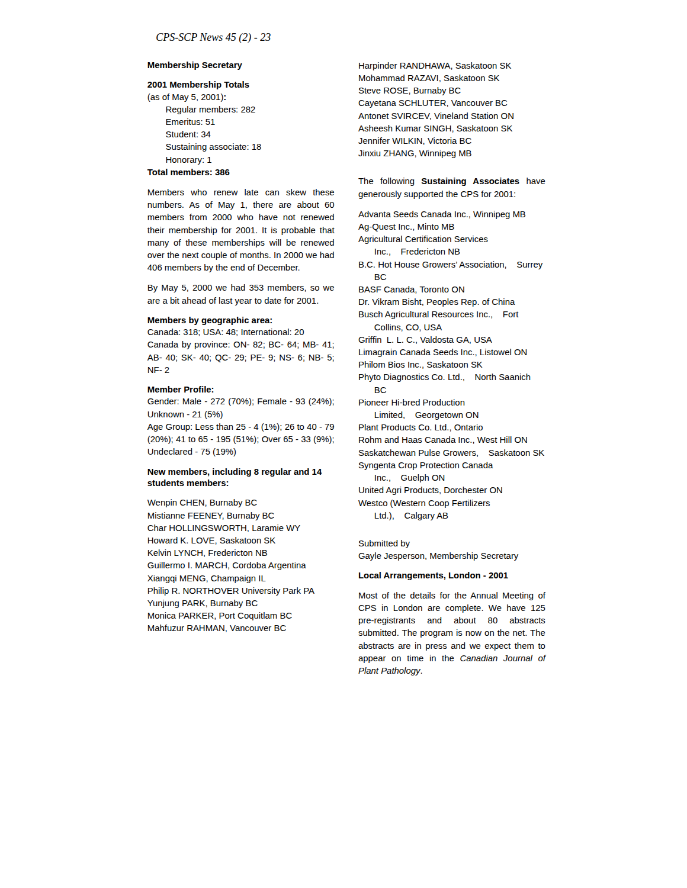CPS-SCP News 45 (2) - 23
Membership Secretary
2001 Membership Totals
(as of May 5, 2001):
Regular members: 282
Emeritus: 51
Student: 34
Sustaining associate: 18
Honorary: 1
Total members: 386
Members who renew late can skew these numbers. As of May 1, there are about 60 members from 2000 who have not renewed their membership for 2001. It is probable that many of these memberships will be renewed over the next couple of months. In 2000 we had 406 members by the end of December.
By May 5, 2000 we had 353 members, so we are a bit ahead of last year to date for 2001.
Members by geographic area:
Canada: 318; USA: 48; International: 20
Canada by province: ON- 82; BC- 64; MB- 41; AB- 40; SK- 40; QC- 29; PE- 9; NS- 6; NB- 5; NF- 2
Member Profile:
Gender: Male - 272 (70%); Female - 93 (24%); Unknown - 21 (5%)
Age Group: Less than 25 - 4 (1%); 26 to 40 - 79 (20%); 41 to 65 - 195 (51%); Over 65 - 33 (9%); Undeclared - 75 (19%)
New members, including 8 regular and 14 students members:
Wenpin CHEN, Burnaby BC
Mistianne FEENEY, Burnaby BC
Char HOLLINGSWORTH, Laramie WY
Howard K. LOVE, Saskatoon SK
Kelvin LYNCH, Fredericton NB
Guillermo I. MARCH, Cordoba Argentina
Xiangqi MENG, Champaign IL
Philip R. NORTHOVER University Park PA
Yunjung PARK, Burnaby BC
Monica PARKER, Port Coquitlam BC
Mahfuzur RAHMAN, Vancouver BC
Harpinder RANDHAWA, Saskatoon SK
Mohammad RAZAVI, Saskatoon SK
Steve ROSE, Burnaby BC
Cayetana SCHLUTER, Vancouver BC
Antonet SVIRCEV, Vineland Station ON
Asheesh Kumar SINGH, Saskatoon SK
Jennifer WILKIN, Victoria BC
Jinxiu ZHANG, Winnipeg MB
The following Sustaining Associates have generously supported the CPS for 2001:
Advanta Seeds Canada Inc., Winnipeg MB
Ag-Quest Inc., Minto MB
Agricultural Certification Services Inc., Fredericton NB
B.C. Hot House Growers’ Association, Surrey BC
BASF Canada, Toronto ON
Dr. Vikram Bisht, Peoples Rep. of China
Busch Agricultural Resources Inc., Fort Collins, CO, USA
Griffin L. L. C., Valdosta GA, USA
Limagrain Canada Seeds Inc., Listowel ON
Philom Bios Inc., Saskatoon SK
Phyto Diagnostics Co. Ltd., North Saanich BC
Pioneer Hi-bred Production Limited, Georgetown ON
Plant Products Co. Ltd., Ontario
Rohm and Haas Canada Inc., West Hill ON
Saskatchewan Pulse Growers, Saskatoon SK
Syngenta Crop Protection Canada Inc., Guelph ON
United Agri Products, Dorchester ON
Westco (Western Coop Fertilizers Ltd.), Calgary AB
Submitted by
Gayle Jesperson, Membership Secretary
Local Arrangements, London - 2001
Most of the details for the Annual Meeting of CPS in London are complete. We have 125 pre-registrants and about 80 abstracts submitted. The program is now on the net. The abstracts are in press and we expect them to appear on time in the Canadian Journal of Plant Pathology.